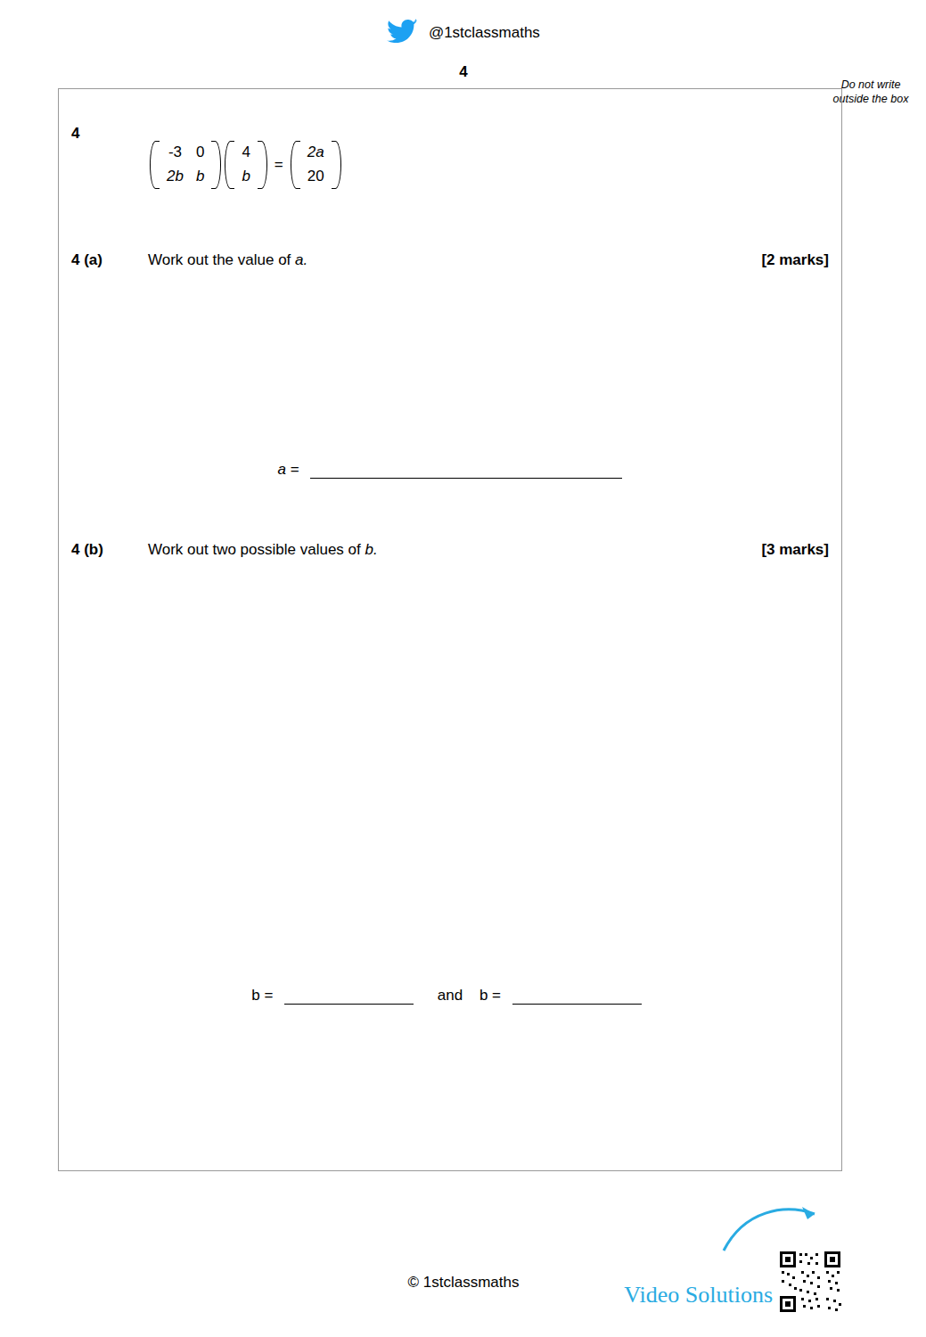@1stclassmaths
4
Do not write outside the box
4
| -3 | 0 |
| 2b | b |
| 4 |
| b |
=
| 2a |
| 20 |
4 (a)
Work out the value of a.
[2 marks]
a =
4 (b)
Work out two possible values of b.
[3 marks]
b = and b =
© 1stclassmaths
Video Solutions